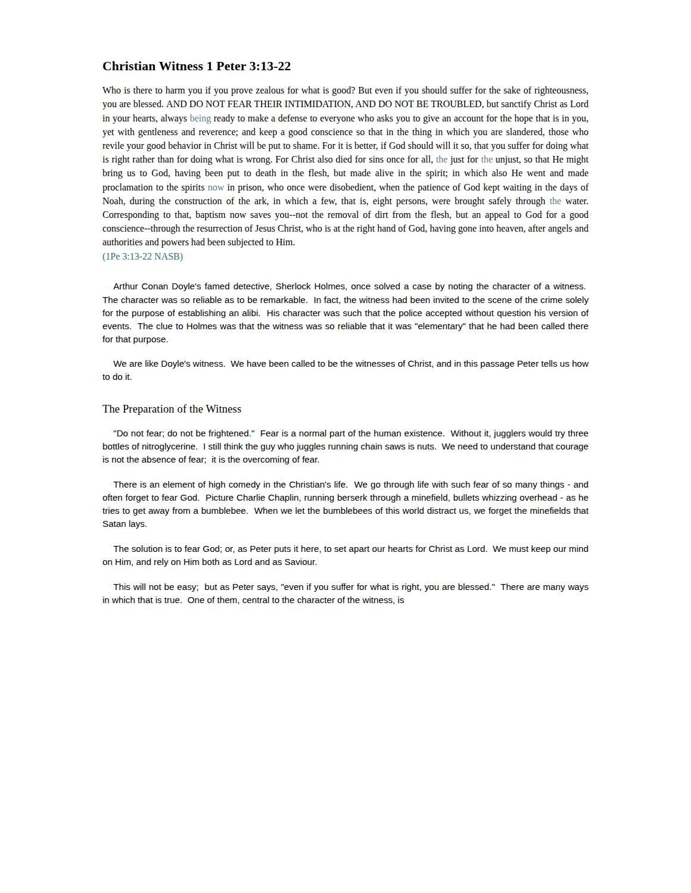Christian Witness 1 Peter 3:13-22
Who is there to harm you if you prove zealous for what is good? But even if you should suffer for the sake of righteousness, you are blessed. And do not fear their intimidation, and do not be troubled, but sanctify Christ as Lord in your hearts, always being ready to make a defense to everyone who asks you to give an account for the hope that is in you, yet with gentleness and reverence; and keep a good conscience so that in the thing in which you are slandered, those who revile your good behavior in Christ will be put to shame. For it is better, if God should will it so, that you suffer for doing what is right rather than for doing what is wrong. For Christ also died for sins once for all, the just for the unjust, so that He might bring us to God, having been put to death in the flesh, but made alive in the spirit; in which also He went and made proclamation to the spirits now in prison, who once were disobedient, when the patience of God kept waiting in the days of Noah, during the construction of the ark, in which a few, that is, eight persons, were brought safely through the water. Corresponding to that, baptism now saves you--not the removal of dirt from the flesh, but an appeal to God for a good conscience--through the resurrection of Jesus Christ, who is at the right hand of God, having gone into heaven, after angels and authorities and powers had been subjected to Him.
(1Pe 3:13-22 NASB)
Arthur Conan Doyle's famed detective, Sherlock Holmes, once solved a case by noting the character of a witness. The character was so reliable as to be remarkable. In fact, the witness had been invited to the scene of the crime solely for the purpose of establishing an alibi. His character was such that the police accepted without question his version of events. The clue to Holmes was that the witness was so reliable that it was "elementary" that he had been called there for that purpose.
We are like Doyle's witness. We have been called to be the witnesses of Christ, and in this passage Peter tells us how to do it.
The Preparation of the Witness
"Do not fear; do not be frightened." Fear is a normal part of the human existence. Without it, jugglers would try three bottles of nitroglycerine. I still think the guy who juggles running chain saws is nuts. We need to understand that courage is not the absence of fear; it is the overcoming of fear.
There is an element of high comedy in the Christian's life. We go through life with such fear of so many things - and often forget to fear God. Picture Charlie Chaplin, running berserk through a minefield, bullets whizzing overhead - as he tries to get away from a bumblebee. When we let the bumblebees of this world distract us, we forget the minefields that Satan lays.
The solution is to fear God; or, as Peter puts it here, to set apart our hearts for Christ as Lord. We must keep our mind on Him, and rely on Him both as Lord and as Saviour.
This will not be easy; but as Peter says, "even if you suffer for what is right, you are blessed." There are many ways in which that is true. One of them, central to the character of the witness, is